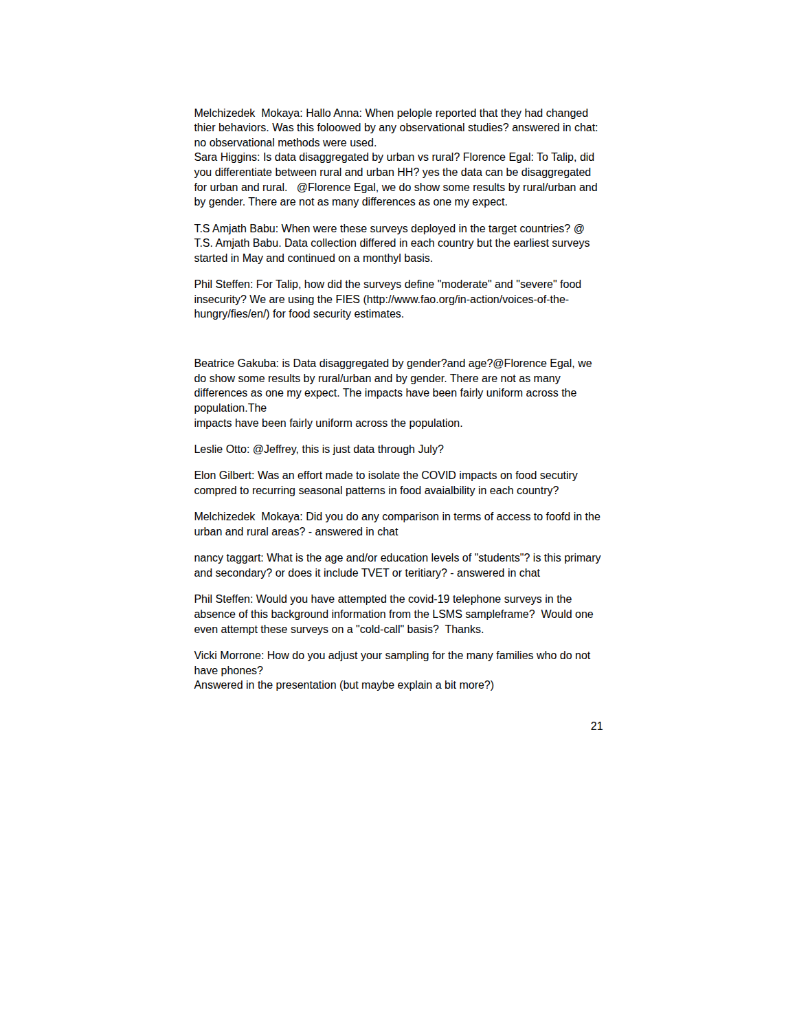Melchizedek Mokaya: Hallo Anna: When pelople reported that they had changed thier behaviors. Was this foloowed by any observational studies? answered in chat: no observational methods were used.
Sara Higgins: Is data disaggregated by urban vs rural? Florence Egal: To Talip, did you differentiate between rural and urban HH? yes the data can be disaggregated for urban and rural. @Florence Egal, we do show some results by rural/urban and by gender. There are not as many differences as one my expect.
T.S Amjath Babu: When were these surveys deployed in the target countries? @ T.S. Amjath Babu. Data collection differed in each country but the earliest surveys started in May and continued on a monthyl basis.
Phil Steffen: For Talip, how did the surveys define "moderate" and "severe" food insecurity? We are using the FIES (http://www.fao.org/in-action/voices-of-the-hungry/fies/en/) for food security estimates.
Beatrice Gakuba: is Data disaggregated by gender?and age?@Florence Egal, we do show some results by rural/urban and by gender. There are not as many differences as one my expect. The impacts have been fairly uniform across the population.The
impacts have been fairly uniform across the population.
Leslie Otto: @Jeffrey, this is just data through July?
Elon Gilbert: Was an effort made to isolate the COVID impacts on food secutiry compred to recurring seasonal patterns in food avaialbility in each country?
Melchizedek Mokaya: Did you do any comparison in terms of access to foofd in the urban and rural areas? - answered in chat
nancy taggart: What is the age and/or education levels of "students"? is this primary and secondary? or does it include TVET or teritiary? - answered in chat
Phil Steffen: Would you have attempted the covid-19 telephone surveys in the absence of this background information from the LSMS sampleframe? Would one even attempt these surveys on a "cold-call" basis? Thanks.
Vicki Morrone: How do you adjust your sampling for the many families who do not have phones?
Answered in the presentation (but maybe explain a bit more?)
21